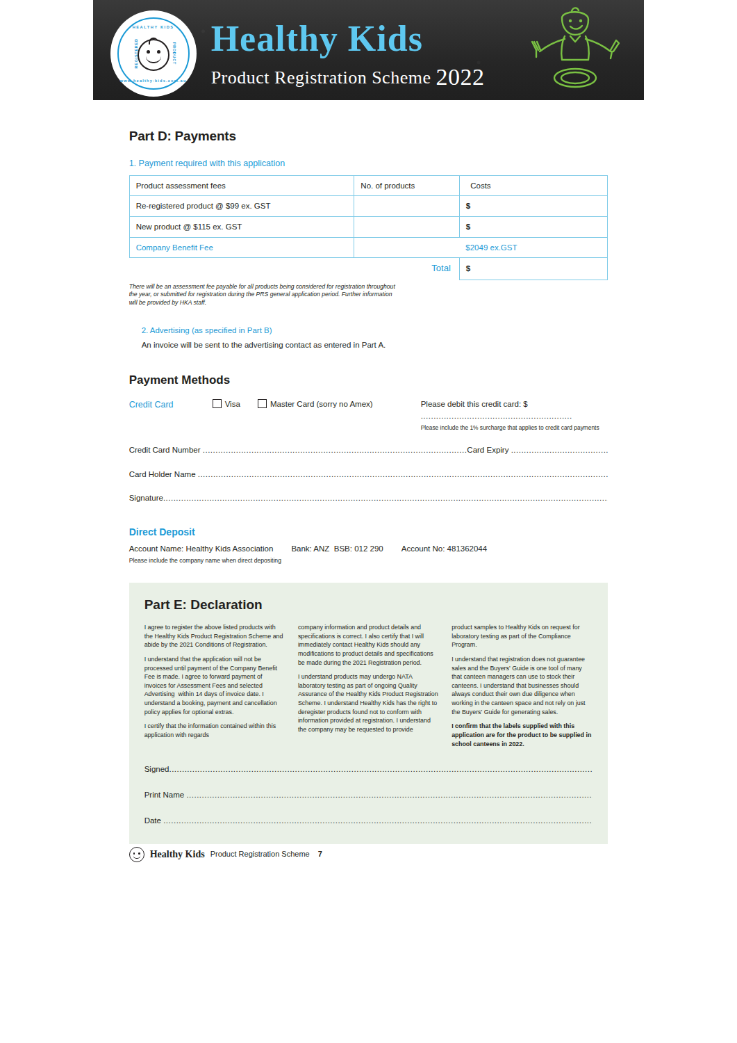HEALTHY KIDS
REGISTERED
PRODUCT
www.healthy-kids.com.au
Healthy Kids
Product Registration Scheme 2022
Part D: Payments
1. Payment required with this application
| Product assessment fees | No. of products | Costs |
| --- | --- | --- |
| Re-registered product @ $99 ex. GST | | $ |
| New product @ $115 ex. GST | | $ |
| Company Benefit Fee | | $2049 ex.GST |
| | Total | $ |
There will be an assessment fee payable for all products being considered for registration throughout the year, or submitted for registration during the PRS general application period. Further information will be provided by HKA staff.
2. Advertising (as specified in Part B)
An invoice will be sent to the advertising contact as entered in Part A.
Payment Methods
Credit Card
Visa Master Card (sorry no Amex)
Please debit this credit card: $ ...........................................................
Please include the 1% surcharge that applies to credit card payments
Credit Card Number ....................................................................................................... Card Expiry .....................................................
Card Holder Name .........................................................................................................................................................................................
Signature.......................................................................................................................................................................................................
Direct Deposit
Account Name: Healthy Kids Association Bank: ANZ BSB: 012 290 Account No: 481362044
Please include the company name when direct depositing
Part E: Declaration
I agree to register the above listed products with the Healthy Kids Product Registration Scheme and abide by the 2021 Conditions of Registration.
I understand that the application will not be processed until payment of the Company Benefit Fee is made. I agree to forward payment of invoices for Assessment Fees and selected Advertising within 14 days of invoice date. I understand a booking, payment and cancellation policy applies for optional extras.
I certify that the information contained within this application with regards
company information and product details and specifications is correct. I also certify that I will immediately contact Healthy Kids should any modifications to product details and specifications be made during the 2021 Registration period.
I understand products may undergo NATA laboratory testing as part of ongoing Quality Assurance of the Healthy Kids Product Registration Scheme. I understand Healthy Kids has the right to deregister products found not to conform with information provided at registration. I understand the company may be requested to provide
product samples to Healthy Kids on request for laboratory testing as part of the Compliance Program.
I understand that registration does not guarantee sales and the Buyers' Guide is one tool of many that canteen managers can use to stock their canteens. I understand that businesses should always conduct their own due diligence when working in the canteen space and not rely on just the Buyers' Guide for generating sales.
I confirm that the labels supplied with this application are for the product to be supplied in school canteens in 2022.
Signed.........................................................................................................................................................................................................................
Print Name ..................................................................................................................................................................................................
Date .........................................................................................................................................................................................................
Healthy Kids Product Registration Scheme 7